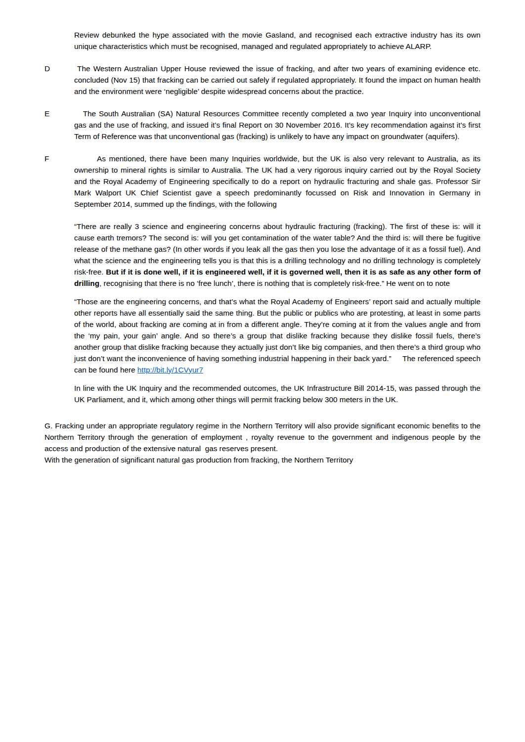Review debunked the hype associated with the movie Gasland, and recognised each extractive industry has its own unique characteristics which must be recognised, managed and regulated appropriately to achieve ALARP.
D
The Western Australian Upper House reviewed the issue of fracking, and after two years of examining evidence etc. concluded (Nov 15) that fracking can be carried out safely if regulated appropriately. It found the impact on human health and the environment were ‘negligible’ despite widespread concerns about the practice.
E
The South Australian (SA) Natural Resources Committee recently completed a two year Inquiry into unconventional gas and the use of fracking, and issued it’s final Report on 30 November 2016. It’s key recommendation against it’s first Term of Reference was that unconventional gas (fracking) is unlikely to have any impact on groundwater (aquifers).
F
As mentioned, there have been many Inquiries worldwide, but the UK is also very relevant to Australia, as its ownership to mineral rights is similar to Australia. The UK had a very rigorous inquiry carried out by the Royal Society and the Royal Academy of Engineering specifically to do a report on hydraulic fracturing and shale gas. Professor Sir Mark Walport UK Chief Scientist gave a speech predominantly focussed on Risk and Innovation in Germany in September 2014, summed up the findings, with the following
“There are really 3 science and engineering concerns about hydraulic fracturing (fracking). The first of these is: will it cause earth tremors? The second is: will you get contamination of the water table? And the third is: will there be fugitive release of the methane gas? (In other words if you leak all the gas then you lose the advantage of it as a fossil fuel). And what the science and the engineering tells you is that this is a drilling technology and no drilling technology is completely risk-free. But if it is done well, if it is engineered well, if it is governed well, then it is as safe as any other form of drilling, recognising that there is no ‘free lunch’, there is nothing that is completely risk-free.” He went on to note
“Those are the engineering concerns, and that’s what the Royal Academy of Engineers’ report said and actually multiple other reports have all essentially said the same thing. But the public or publics who are protesting, at least in some parts of the world, about fracking are coming at in from a different angle. They’re coming at it from the values angle and from the ‘my pain, your gain’ angle. And so there’s a group that dislike fracking because they dislike fossil fuels, there’s another group that dislike fracking because they actually just don’t like big companies, and then there’s a third group who just don’t want the inconvenience of having something industrial happening in their back yard.” The referenced speech can be found here http://bit.ly/1CVyur7
In line with the UK Inquiry and the recommended outcomes, the UK Infrastructure Bill 2014-15, was passed through the UK Parliament, and it, which among other things will permit fracking below 300 meters in the UK.
G. Fracking under an appropriate regulatory regime in the Northern Territory will also provide significant economic benefits to the Northern Territory through the generation of employment , royalty revenue to the government and indigenous people by the access and production of the extensive natural gas reserves present.
With the generation of significant natural gas production from fracking, the Northern Territory